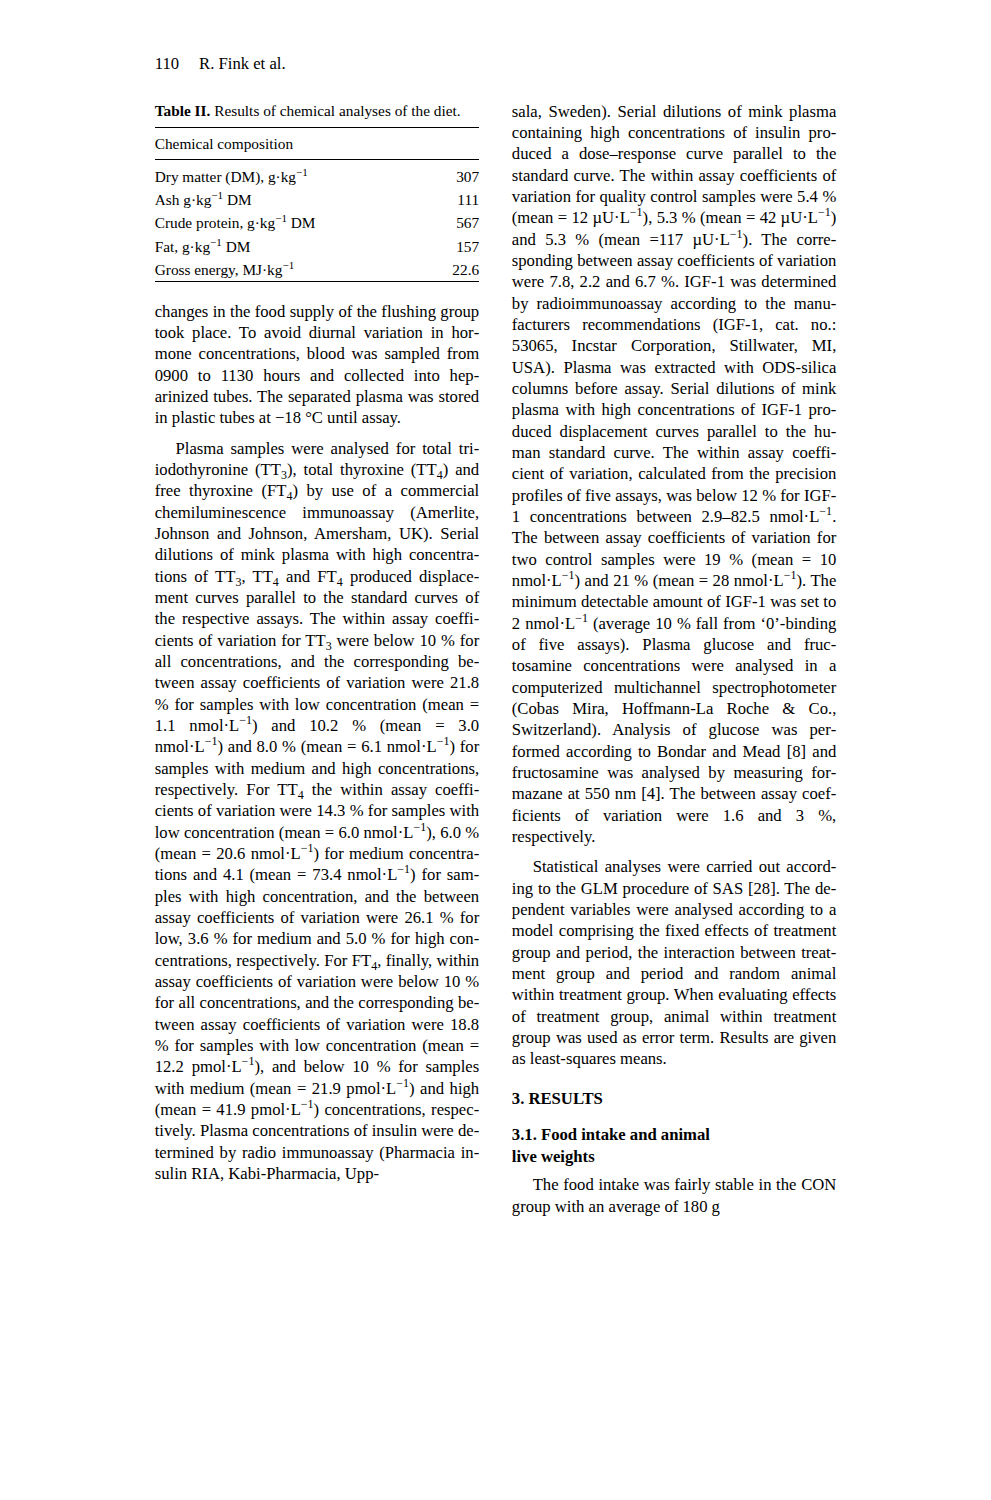110 R. Fink et al.
Table II. Results of chemical analyses of the diet.
| Chemical composition |
| Dry matter (DM), g·kg −1 | 307 |
| Ash g·kg −1 DM | 111 |
| Crude protein, g·kg −1 DM | 567 |
| Fat, g·kg −1 DM | 157 |
| Gross energy, MJ·kg −1 | 22.6 |
changes in the food supply of the flushing group took place. To avoid diurnal variation in hormone concentrations, blood was sampled from 0900 to 1130 hours and collected into heparinized tubes. The separated plasma was stored in plastic tubes at −18 °C until assay.
Plasma samples were analysed for total triiodothyronine (TT3), total thyroxine (TT4) and free thyroxine (FT4) by use of a commercial chemiluminescence immunoassay (Amerlite, Johnson and Johnson, Amersham, UK). Serial dilutions of mink plasma with high concentrations of TT3, TT4 and FT4 produced displacement curves parallel to the standard curves of the respective assays. The within assay coefficients of variation for TT3 were below 10 % for all concentrations, and the corresponding between assay coefficients of variation were 21.8 % for samples with low concentration (mean = 1.1 nmol·L−1) and 10.2 % (mean = 3.0 nmol·L−1) and 8.0 % (mean = 6.1 nmol·L−1) for samples with medium and high concentrations, respectively. For TT4 the within assay coefficients of variation were 14.3 % for samples with low concentration (mean = 6.0 nmol·L−1), 6.0 % (mean = 20.6 nmol·L−1) for medium concentrations and 4.1 (mean = 73.4 nmol·L−1) for samples with high concentration, and the between assay coefficients of variation were 26.1 % for low, 3.6 % for medium and 5.0 % for high concentrations, respectively. For FT4, finally, within assay coefficients of variation were below 10 % for all concentrations, and the corresponding between assay coefficients of variation were 18.8 % for samples with low concentration (mean = 12.2 pmol·L−1), and below 10 % for samples with medium (mean = 21.9 pmol·L−1) and high (mean = 41.9 pmol·L−1) concentrations, respectively. Plasma concentrations of insulin were determined by radio immunoassay (Pharmacia insulin RIA, Kabi-Pharmacia, Upp-
sala, Sweden). Serial dilutions of mink plasma containing high concentrations of insulin produced a dose–response curve parallel to the standard curve. The within assay coefficients of variation for quality control samples were 5.4 % (mean = 12 µU·L−1), 5.3 % (mean = 42 µU·L−1) and 5.3 % (mean =117 µU·L−1). The corresponding between assay coefficients of variation were 7.8, 2.2 and 6.7 %. IGF-1 was determined by radioimmunoassay according to the manufacturers recommendations (IGF-1, cat. no.: 53065, Incstar Corporation, Stillwater, MI, USA). Plasma was extracted with ODS-silica columns before assay. Serial dilutions of mink plasma with high concentrations of IGF-1 produced displacement curves parallel to the human standard curve. The within assay coefficient of variation, calculated from the precision profiles of five assays, was below 12 % for IGF-1 concentrations between 2.9–82.5 nmol·L−1. The between assay coefficients of variation for two control samples were 19 % (mean = 10 nmol·L−1) and 21 % (mean = 28 nmol·L−1). The minimum detectable amount of IGF-1 was set to 2 nmol·L−1 (average 10 % fall from ‘0’-binding of five assays). Plasma glucose and fructosamine concentrations were analysed in a computerized multichannel spectrophotometer (Cobas Mira, Hoffmann-La Roche & Co., Switzerland). Analysis of glucose was performed according to Bondar and Mead [8] and fructosamine was analysed by measuring formazane at 550 nm [4]. The between assay coefficients of variation were 1.6 and 3 %, respectively.
Statistical analyses were carried out according to the GLM procedure of SAS [28]. The dependent variables were analysed according to a model comprising the fixed effects of treatment group and period, the interaction between treatment group and period and random animal within treatment group. When evaluating effects of treatment group, animal within treatment group was used as error term. Results are given as least-squares means.
3. RESULTS
3.1. Food intake and animal
live weights
The food intake was fairly stable in the CON group with an average of 180 g